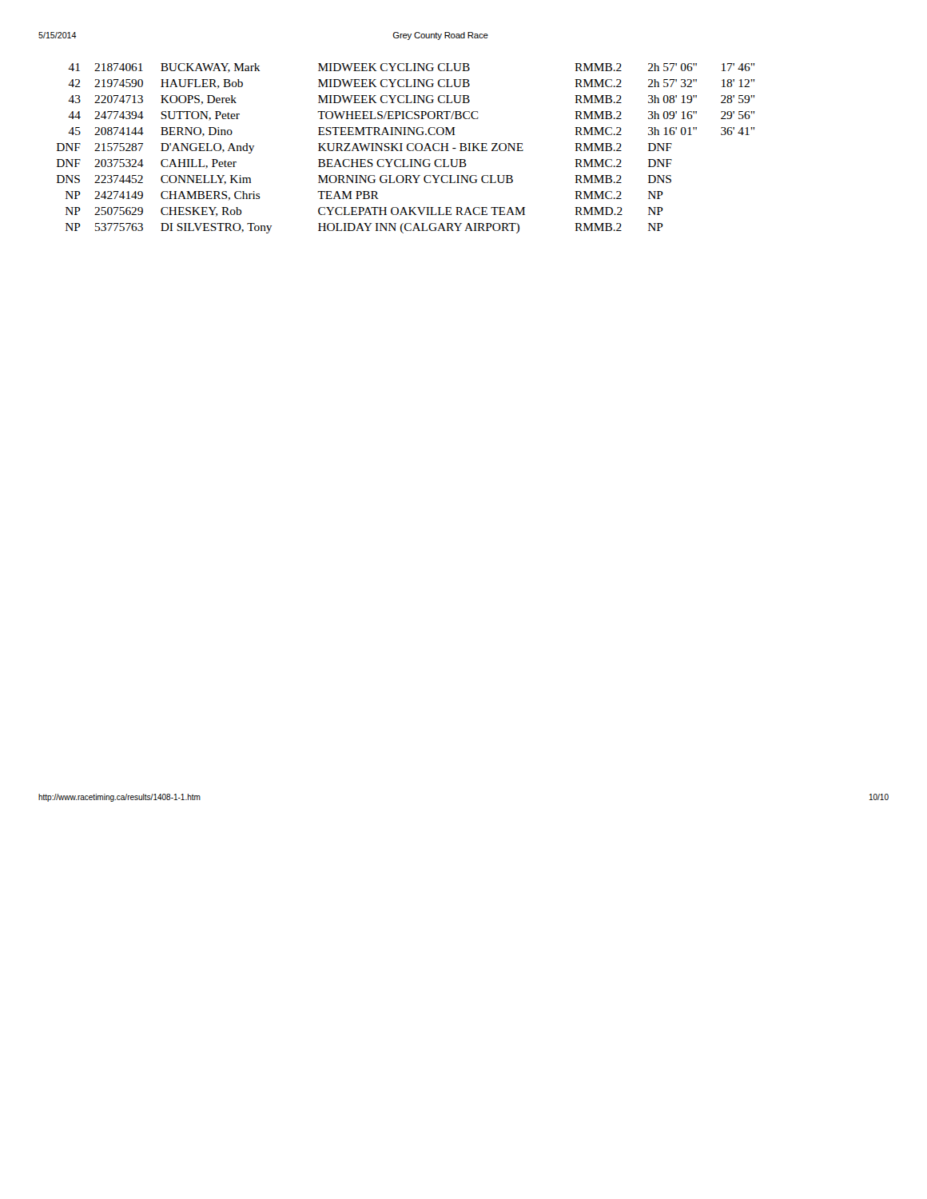5/15/2014
Grey County Road Race
| 41 | 218 | 74061 | BUCKAWAY, Mark | MIDWEEK CYCLING CLUB | RMMB.2 | 2h 57' 06" | 17' 46" |
| 42 | 219 | 74590 | HAUFLER, Bob | MIDWEEK CYCLING CLUB | RMMC.2 | 2h 57' 32" | 18' 12" |
| 43 | 220 | 74713 | KOOPS, Derek | MIDWEEK CYCLING CLUB | RMMB.2 | 3h 08' 19" | 28' 59" |
| 44 | 247 | 74394 | SUTTON, Peter | TOWHEELS/EPICSPORT/BCC | RMMB.2 | 3h 09' 16" | 29' 56" |
| 45 | 208 | 74144 | BERNO, Dino | ESTEEMTRAINING.COM | RMMC.2 | 3h 16' 01" | 36' 41" |
| DNF | 215 | 75287 | D'ANGELO, Andy | KURZAWINSKI COACH - BIKE ZONE | RMMB.2 | DNF | |
| DNF | 203 | 75324 | CAHILL, Peter | BEACHES CYCLING CLUB | RMMC.2 | DNF | |
| DNS | 223 | 74452 | CONNELLY, Kim | MORNING GLORY CYCLING CLUB | RMMB.2 | DNS | |
| NP | 242 | 74149 | CHAMBERS, Chris | TEAM PBR | RMMC.2 | NP | |
| NP | 250 | 75629 | CHESKEY, Rob | CYCLEPATH OAKVILLE RACE TEAM | RMMD.2 | NP | |
| NP | 537 | 75763 | DI SILVESTRO, Tony | HOLIDAY INN (CALGARY AIRPORT) | RMMB.2 | NP | |
http://www.racetiming.ca/results/1408-1-1.htm 10/10